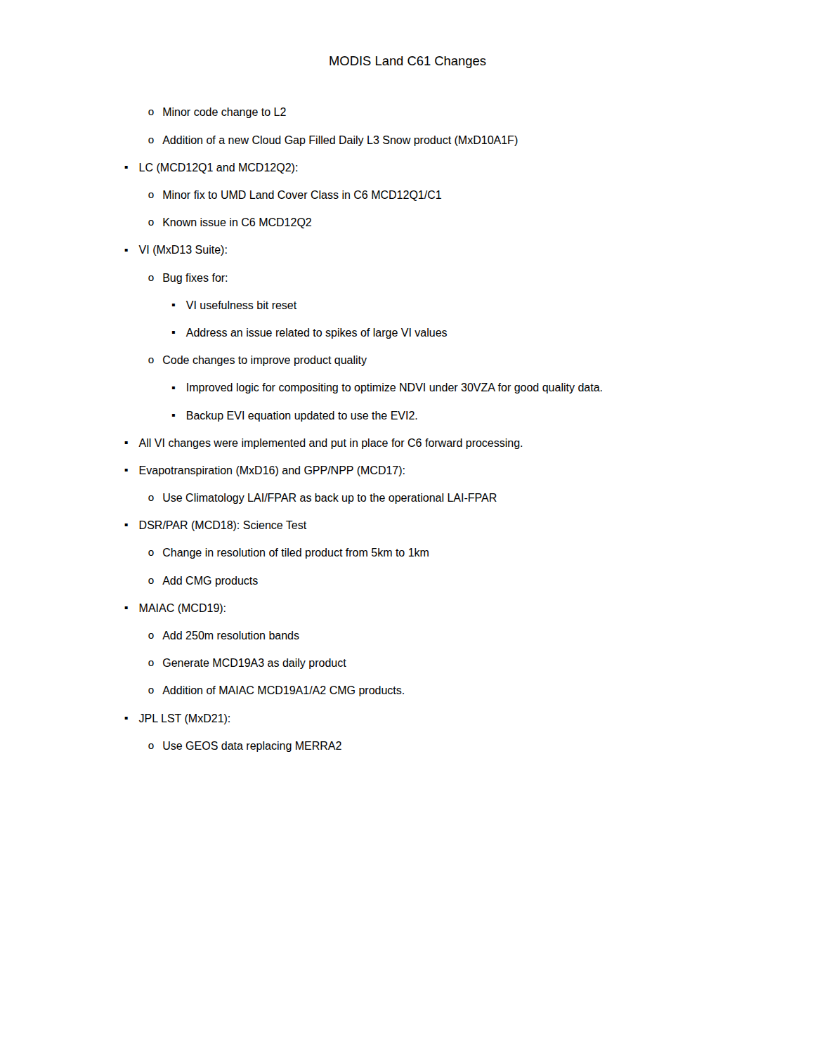MODIS Land C61 Changes
Minor code change to L2
Addition of a new Cloud Gap Filled Daily L3 Snow product (MxD10A1F)
LC (MCD12Q1 and MCD12Q2):
Minor fix to UMD Land Cover Class in C6 MCD12Q1/C1
Known issue in C6 MCD12Q2
VI (MxD13 Suite):
Bug fixes for:
VI usefulness bit reset
Address an issue related to spikes of large VI values
Code changes to improve product quality
Improved logic for compositing to optimize NDVI under 30VZA for good quality data.
Backup EVI equation updated to use the EVI2.
All VI changes were implemented and put in place for C6 forward processing.
Evapotranspiration (MxD16) and GPP/NPP (MCD17):
Use Climatology LAI/FPAR as back up to the operational LAI-FPAR
DSR/PAR (MCD18): Science Test
Change in resolution of tiled product from 5km to 1km
Add CMG products
MAIAC (MCD19):
Add 250m resolution bands
Generate MCD19A3 as daily product
Addition of MAIAC MCD19A1/A2 CMG products.
JPL LST (MxD21):
Use GEOS data replacing MERRA2